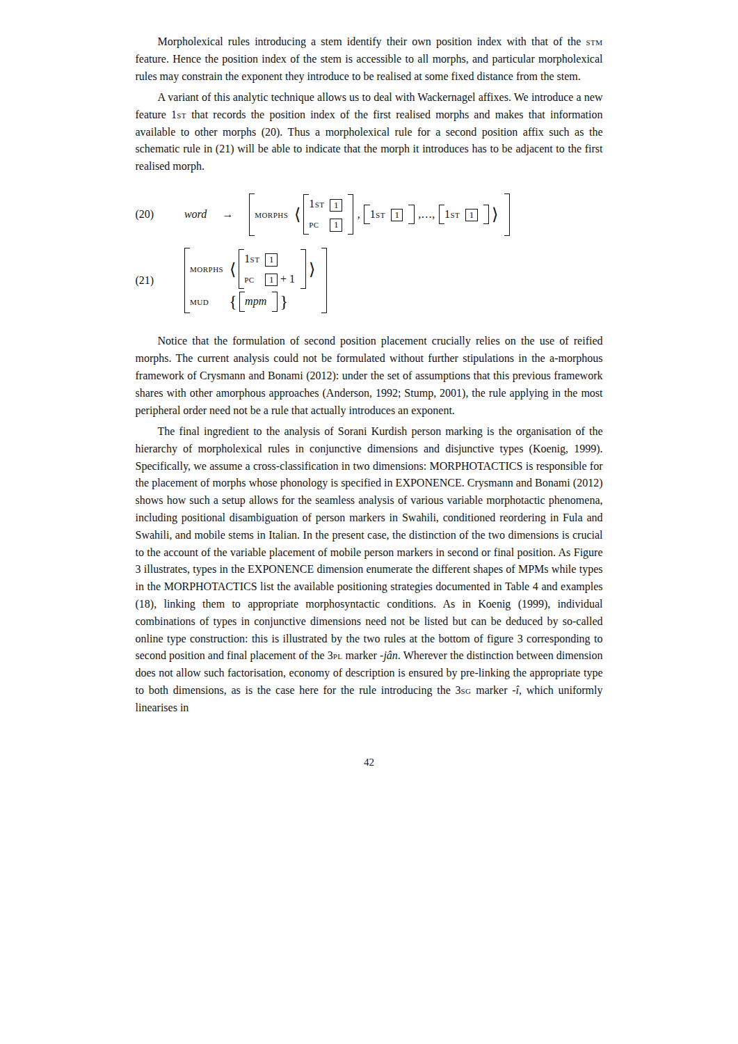Morpholexical rules introducing a stem identify their own position index with that of the stm feature. Hence the position index of the stem is accessible to all morphs, and particular morpholexical rules may constrain the exponent they introduce to be realised at some fixed distance from the stem.
A variant of this analytic technique allows us to deal with Wackernagel affixes. We introduce a new feature 1st that records the position index of the first realised morphs and makes that information available to other morphs (20). Thus a morpholexical rule for a second position affix such as the schematic rule in (21) will be able to indicate that the morph it introduces has to be adjacent to the first realised morph.
(20)
word
→
morphs ⟨ 1st 1 pc 1 , 1st 1 ,…, 1st 1 ⟩
(21)
morphs ⟨ 1st 1 pc 1 + 1 ⟩ mud { mpm }
Notice that the formulation of second position placement crucially relies on the use of reified morphs. The current analysis could not be formulated without further stipulations in the a-morphous framework of Crysmann and Bonami (2012): under the set of assumptions that this previous framework shares with other amorphous approaches (Anderson, 1992; Stump, 2001), the rule applying in the most peripheral order need not be a rule that actually introduces an exponent.
The final ingredient to the analysis of Sorani Kurdish person marking is the organisation of the hierarchy of morpholexical rules in conjunctive dimensions and disjunctive types (Koenig, 1999). Specifically, we assume a cross-classification in two dimensions: MORPHOTACTICS is responsible for the placement of morphs whose phonology is specified in EXPONENCE. Crysmann and Bonami (2012) shows how such a setup allows for the seamless analysis of various variable morphotactic phenomena, including positional disambiguation of person markers in Swahili, conditioned reordering in Fula and Swahili, and mobile stems in Italian. In the present case, the distinction of the two dimensions is crucial to the account of the variable placement of mobile person markers in second or final position. As Figure 3 illustrates, types in the EXPONENCE dimension enumerate the different shapes of MPMs while types in the MORPHOTACTICS list the available positioning strategies documented in Table 4 and examples (18), linking them to appropriate morphosyntactic conditions. As in Koenig (1999), individual combinations of types in conjunctive dimensions need not be listed but can be deduced by so-called online type construction: this is illustrated by the two rules at the bottom of figure 3 corresponding to second position and final placement of the 3pl marker -jân. Wherever the distinction between dimension does not allow such factorisation, economy of description is ensured by pre-linking the appropriate type to both dimensions, as is the case here for the rule introducing the 3sg marker -î, which uniformly linearises in
42